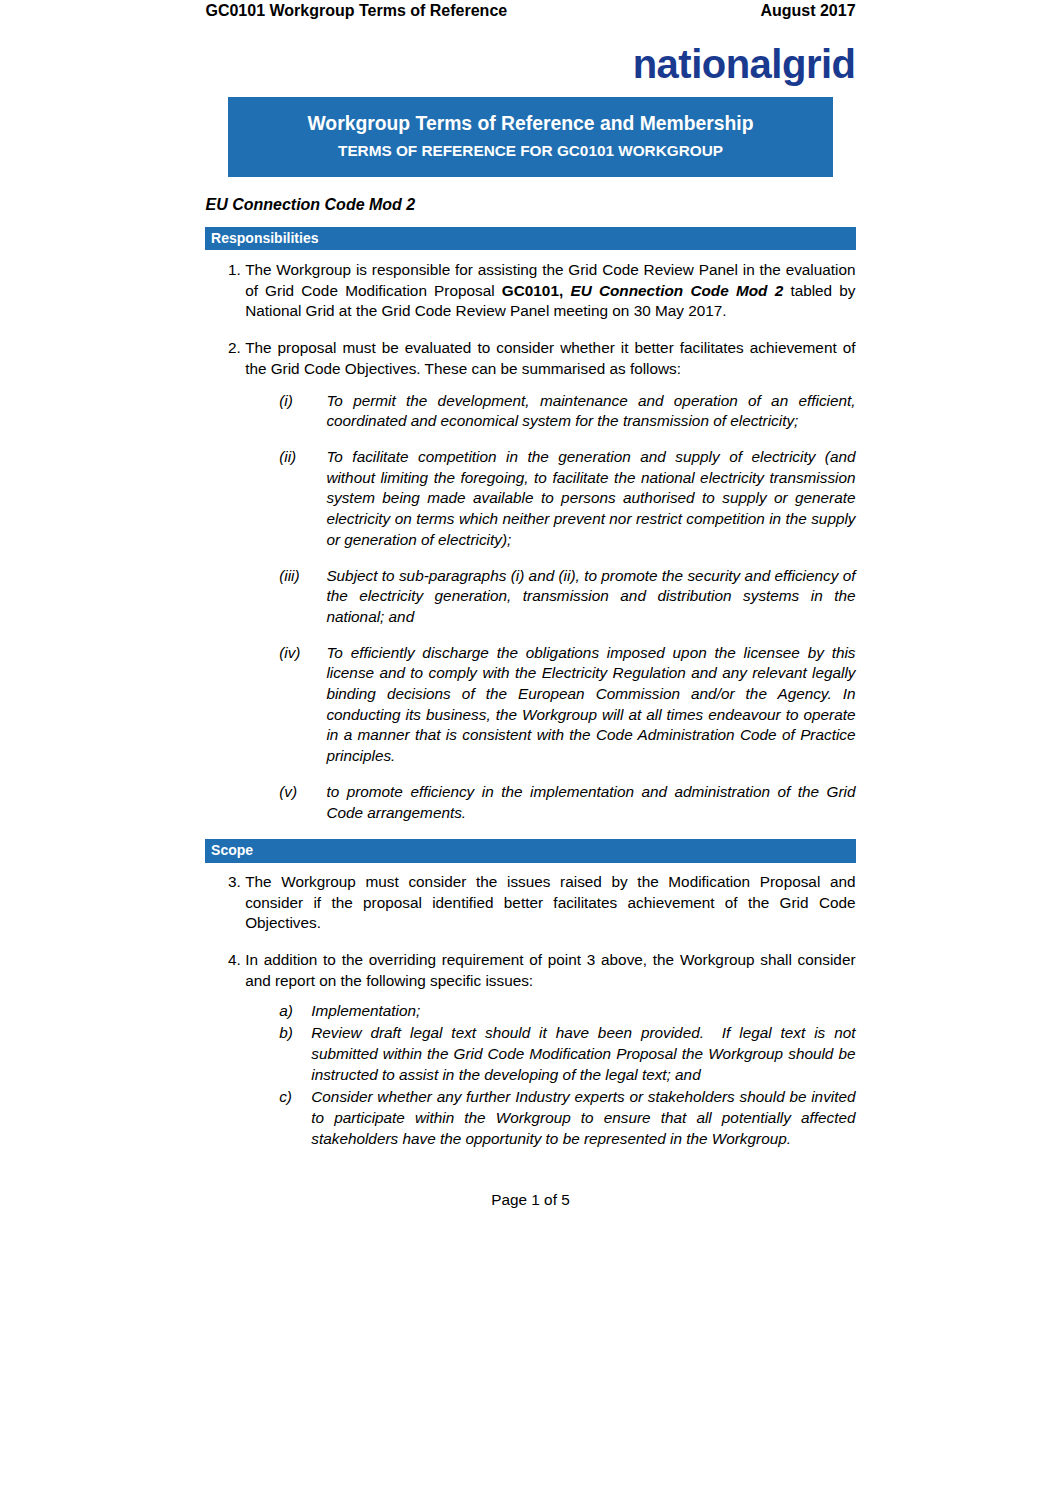GC0101 Workgroup Terms of Reference August 2017
nationalgrid
Workgroup Terms of Reference and Membership
TERMS OF REFERENCE FOR GC0101 WORKGROUP
EU Connection Code Mod 2
Responsibilities
The Workgroup is responsible for assisting the Grid Code Review Panel in the evaluation of Grid Code Modification Proposal GC0101, EU Connection Code Mod 2 tabled by National Grid at the Grid Code Review Panel meeting on 30 May 2017.
The proposal must be evaluated to consider whether it better facilitates achievement of the Grid Code Objectives. These can be summarised as follows:
(i) To permit the development, maintenance and operation of an efficient, coordinated and economical system for the transmission of electricity;
(ii) To facilitate competition in the generation and supply of electricity (and without limiting the foregoing, to facilitate the national electricity transmission system being made available to persons authorised to supply or generate electricity on terms which neither prevent nor restrict competition in the supply or generation of electricity);
(iii) Subject to sub-paragraphs (i) and (ii), to promote the security and efficiency of the electricity generation, transmission and distribution systems in the national; and
(iv) To efficiently discharge the obligations imposed upon the licensee by this license and to comply with the Electricity Regulation and any relevant legally binding decisions of the European Commission and/or the Agency. In conducting its business, the Workgroup will at all times endeavour to operate in a manner that is consistent with the Code Administration Code of Practice principles.
(v) to promote efficiency in the implementation and administration of the Grid Code arrangements.
Scope
The Workgroup must consider the issues raised by the Modification Proposal and consider if the proposal identified better facilitates achievement of the Grid Code Objectives.
In addition to the overriding requirement of point 3 above, the Workgroup shall consider and report on the following specific issues:
a) Implementation;
b) Review draft legal text should it have been provided. If legal text is not submitted within the Grid Code Modification Proposal the Workgroup should be instructed to assist in the developing of the legal text; and
c) Consider whether any further Industry experts or stakeholders should be invited to participate within the Workgroup to ensure that all potentially affected stakeholders have the opportunity to be represented in the Workgroup.
Page 1 of 5